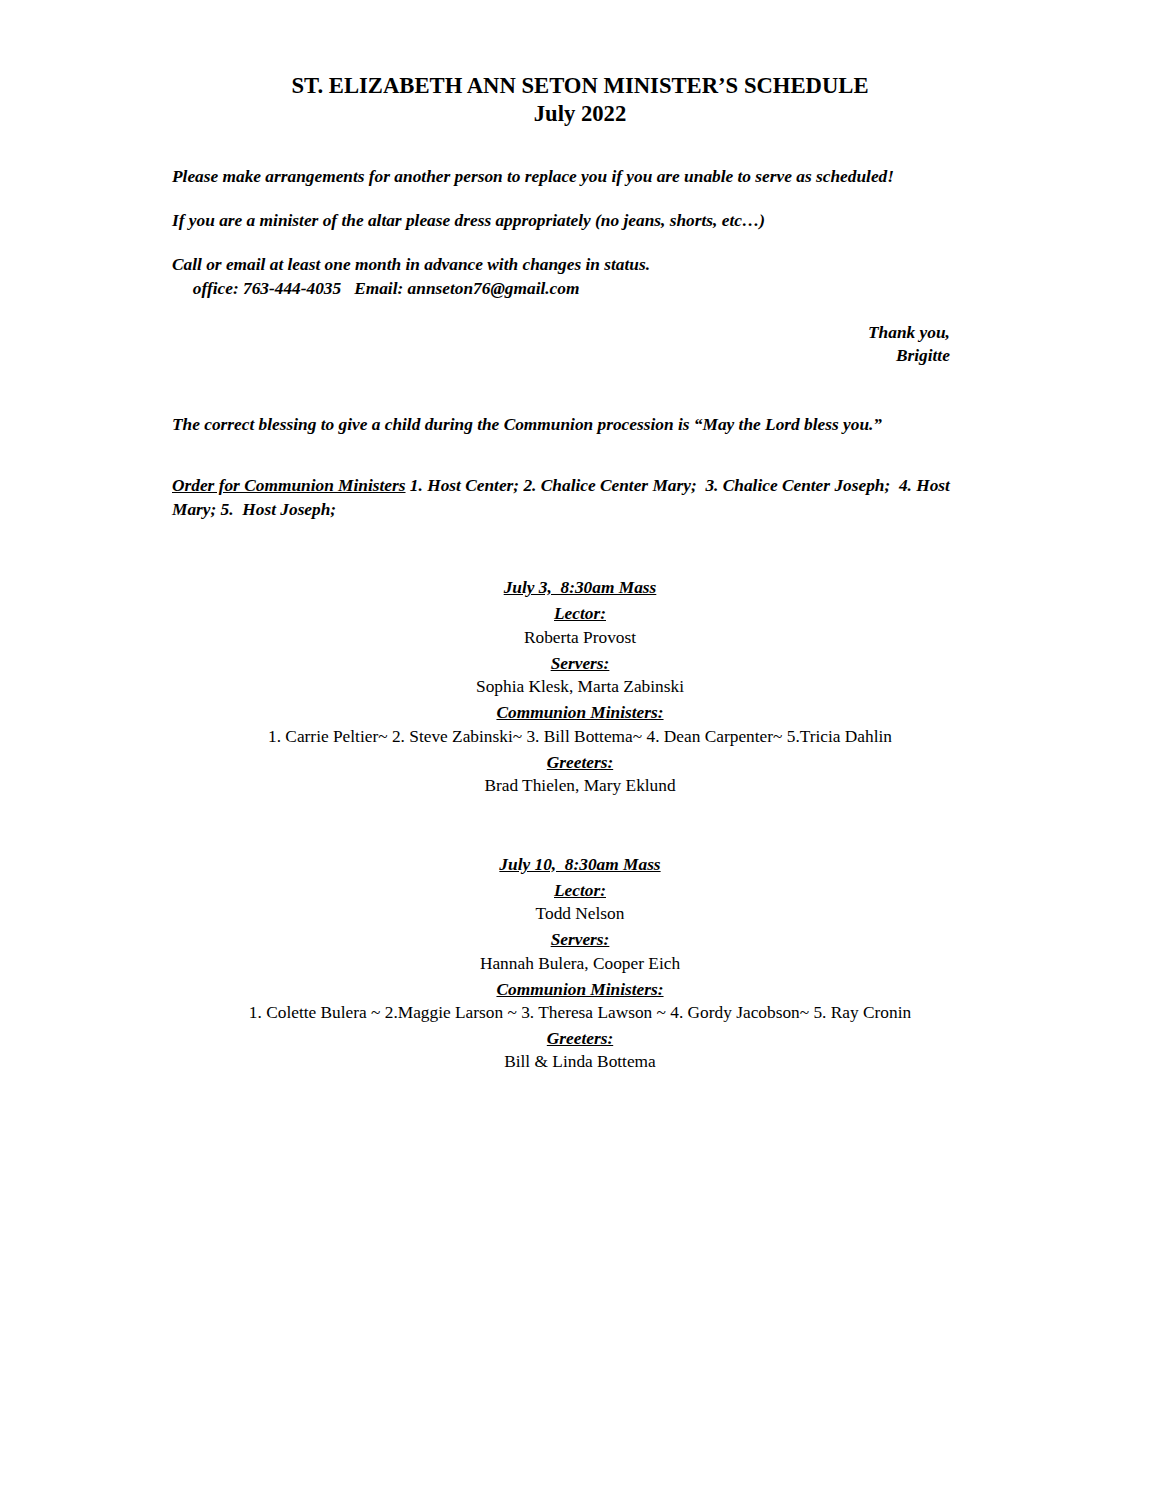ST. ELIZABETH ANN SETON MINISTER’S SCHEDULE
July 2022
Please make arrangements for another person to replace you if you are unable to serve as scheduled!
If you are a minister of the altar please dress appropriately (no jeans, shorts, etc…)
Call or email at least one month in advance with changes in status.
office: 763-444-4035 Email: annseton76@gmail.com
Thank you,
Brigitte
The correct blessing to give a child during the Communion procession is “May the Lord bless you.”
Order for Communion Ministers 1. Host Center; 2. Chalice Center Mary; 3. Chalice Center Joseph; 4. Host Mary; 5. Host Joseph;
July 3, 8:30am Mass
Lector:
Roberta Provost
Servers:
Sophia Klesk, Marta Zabinski
Communion Ministers:
1. Carrie Peltier~ 2. Steve Zabinski~ 3. Bill Bottema~ 4. Dean Carpenter~ 5.Tricia Dahlin
Greeters:
Brad Thielen, Mary Eklund
July 10, 8:30am Mass
Lector:
Todd Nelson
Servers:
Hannah Bulera, Cooper Eich
Communion Ministers:
1. Colette Bulera ~ 2.Maggie Larson ~ 3. Theresa Lawson ~ 4. Gordy Jacobson~ 5. Ray Cronin
Greeters:
Bill & Linda Bottema